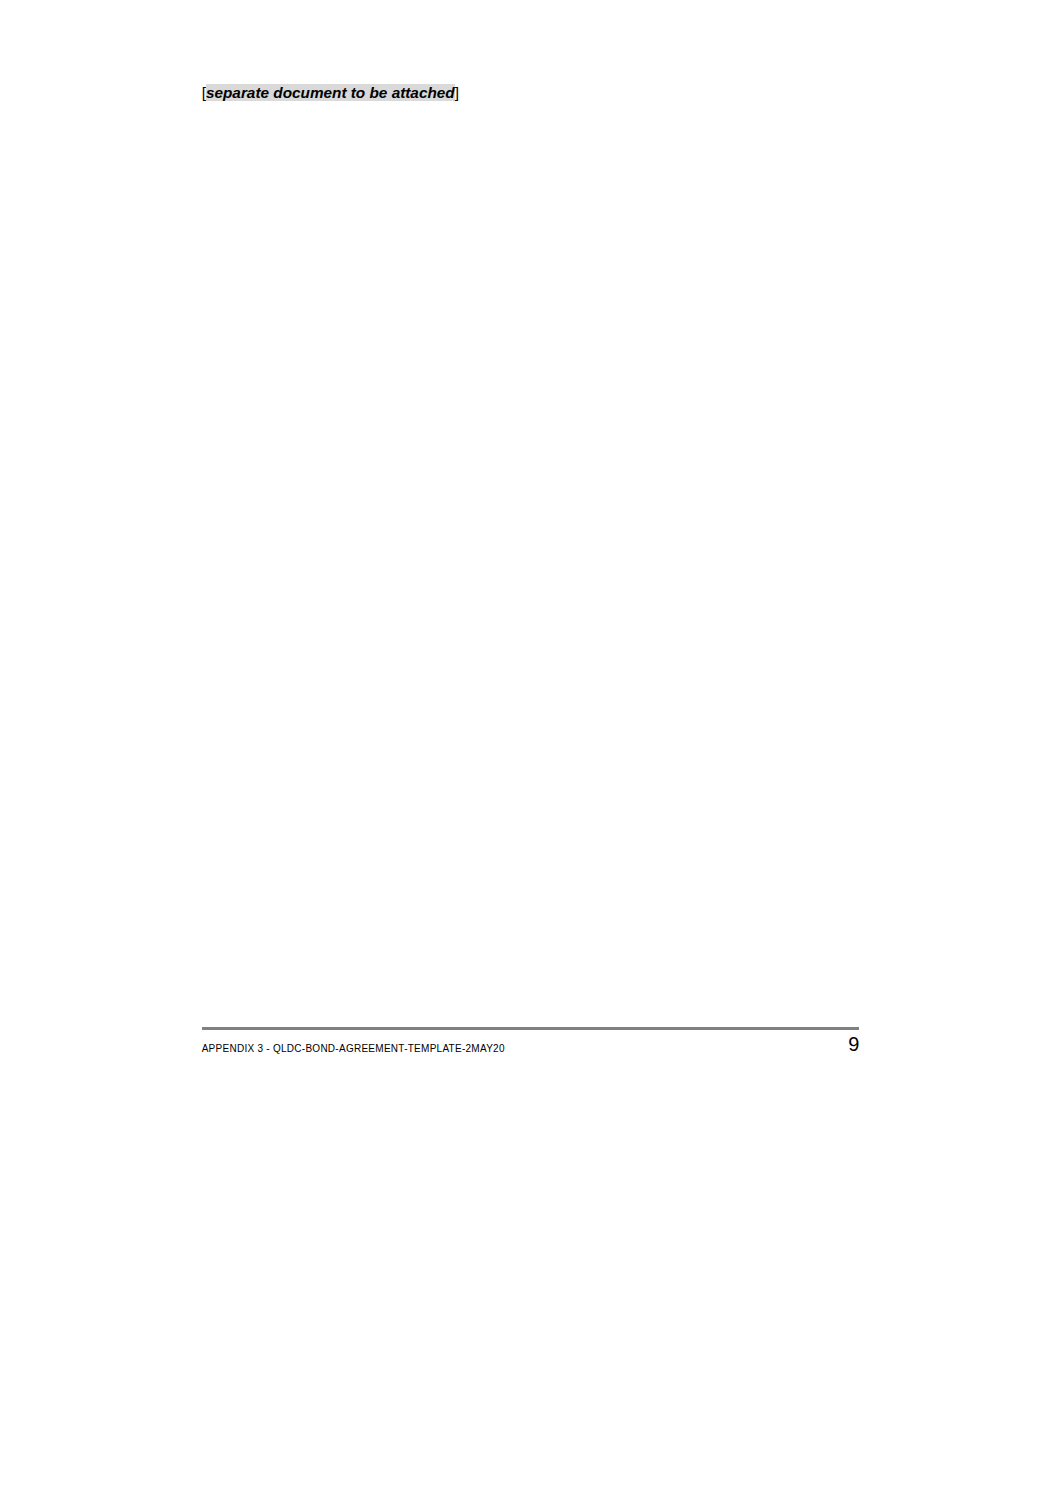[separate document to be attached]
Appendix 3 - QLDC-Bond-Agreement-Template-2May20 9